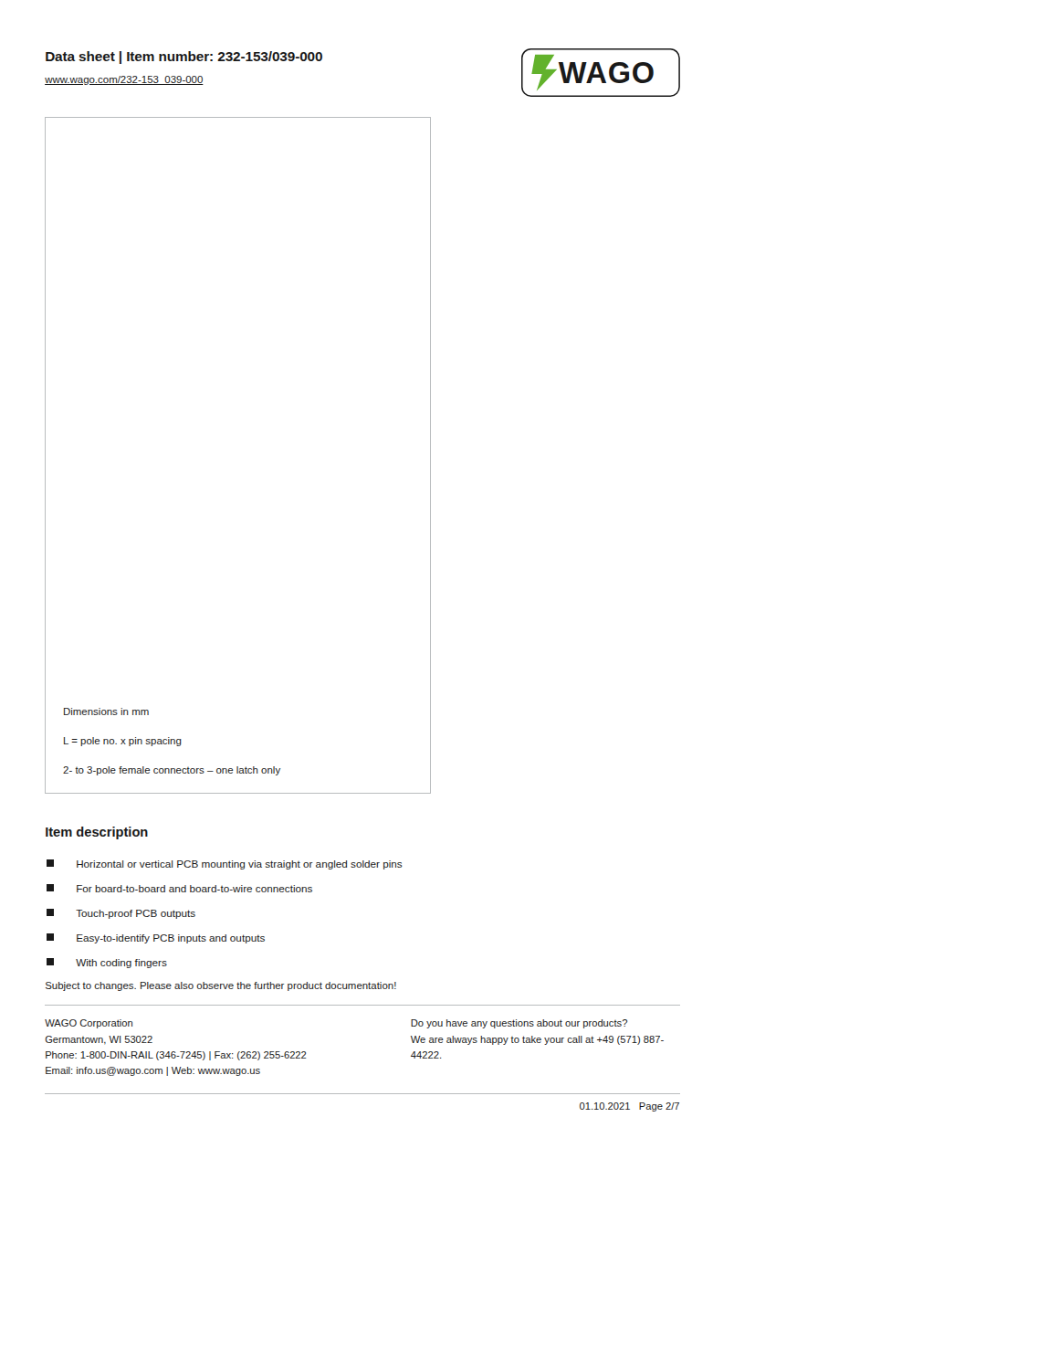Data sheet | Item number: 232-153/039-000
www.wago.com/232-153_039-000
WAGO WAGO
Dimensions in mm
L = pole no. x pin spacing
2- to 3-pole female connectors – one latch only
Item description
Horizontal or vertical PCB mounting via straight or angled solder pins
For board-to-board and board-to-wire connections
Touch-proof PCB outputs
Easy-to-identify PCB inputs and outputs
With coding fingers
Subject to changes. Please also observe the further product documentation!
WAGO Corporation
Germantown, WI 53022
Phone: 1-800-DIN-RAIL (346-7245) | Fax: (262) 255-6222
Email: info.us@wago.com | Web: www.wago.us
Do you have any questions about our products?
We are always happy to take your call at +49 (571) 887-44222.
01.10.2021 Page 2/7